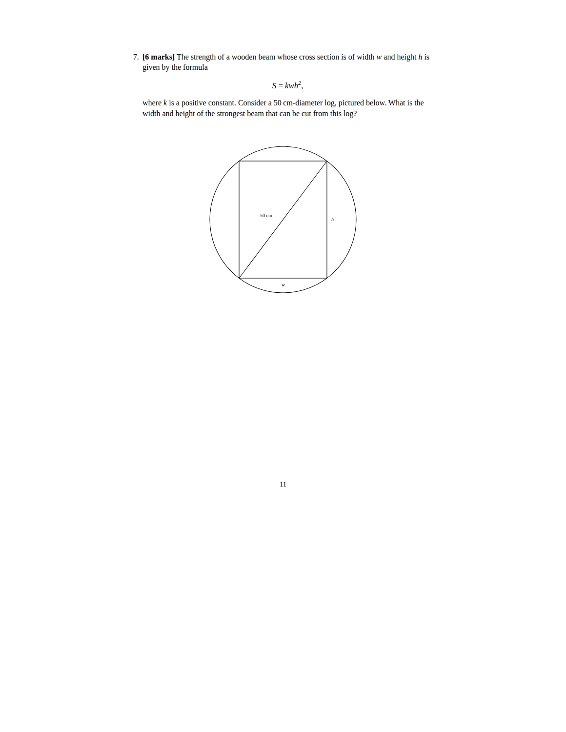7.
[6 marks] The strength of a wooden beam whose cross section is of width w and height h is given by the formula
S = kwh2,
where k is a positive constant. Consider a 50  cm-diameter log, pictured below. What is the width and height of the strongest beam that can be cut from this log?
50 cm h w
11